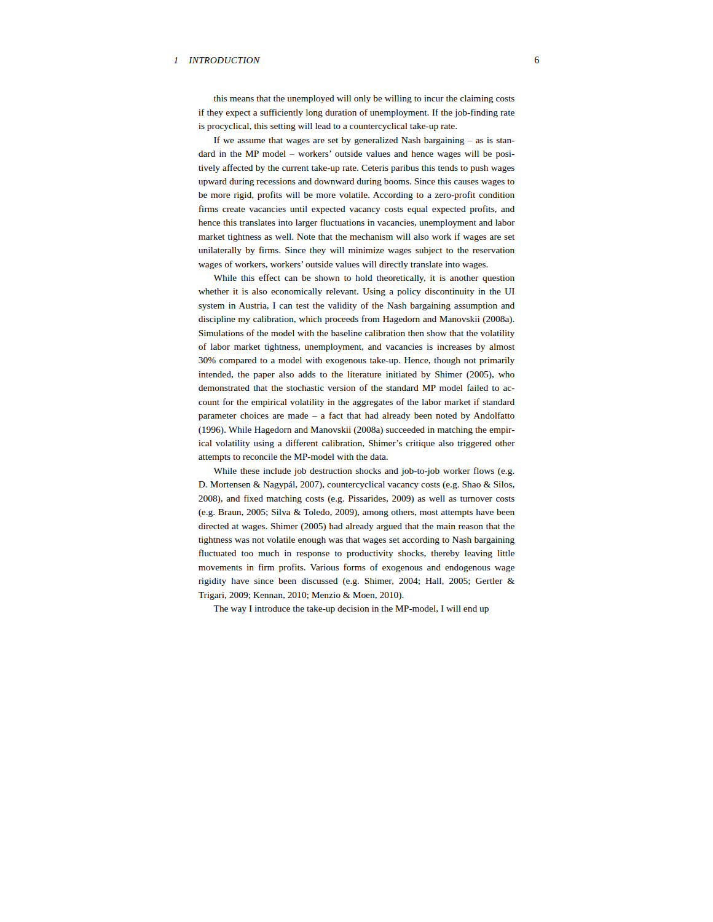1 INTRODUCTION 6
this means that the unemployed will only be willing to incur the claiming costs if they expect a sufficiently long duration of unemployment. If the job-finding rate is procyclical, this setting will lead to a countercyclical take-up rate.
If we assume that wages are set by generalized Nash bargaining – as is standard in the MP model – workers’ outside values and hence wages will be positively affected by the current take-up rate. Ceteris paribus this tends to push wages upward during recessions and downward during booms. Since this causes wages to be more rigid, profits will be more volatile. According to a zero-profit condition firms create vacancies until expected vacancy costs equal expected profits, and hence this translates into larger fluctuations in vacancies, unemployment and labor market tightness as well. Note that the mechanism will also work if wages are set unilaterally by firms. Since they will minimize wages subject to the reservation wages of workers, workers’ outside values will directly translate into wages.
While this effect can be shown to hold theoretically, it is another question whether it is also economically relevant. Using a policy discontinuity in the UI system in Austria, I can test the validity of the Nash bargaining assumption and discipline my calibration, which proceeds from Hagedorn and Manovskii (2008a). Simulations of the model with the baseline calibration then show that the volatility of labor market tightness, unemployment, and vacancies is increases by almost 30% compared to a model with exogenous take-up. Hence, though not primarily intended, the paper also adds to the literature initiated by Shimer (2005), who demonstrated that the stochastic version of the standard MP model failed to account for the empirical volatility in the aggregates of the labor market if standard parameter choices are made – a fact that had already been noted by Andolfatto (1996). While Hagedorn and Manovskii (2008a) succeeded in matching the empirical volatility using a different calibration, Shimer’s critique also triggered other attempts to reconcile the MP-model with the data.
While these include job destruction shocks and job-to-job worker flows (e.g. D. Mortensen & Nagypál, 2007), countercyclical vacancy costs (e.g. Shao & Silos, 2008), and fixed matching costs (e.g. Pissarides, 2009) as well as turnover costs (e.g. Braun, 2005; Silva & Toledo, 2009), among others, most attempts have been directed at wages. Shimer (2005) had already argued that the main reason that the tightness was not volatile enough was that wages set according to Nash bargaining fluctuated too much in response to productivity shocks, thereby leaving little movements in firm profits. Various forms of exogenous and endogenous wage rigidity have since been discussed (e.g. Shimer, 2004; Hall, 2005; Gertler & Trigari, 2009; Kennan, 2010; Menzio & Moen, 2010).
The way I introduce the take-up decision in the MP-model, I will end up